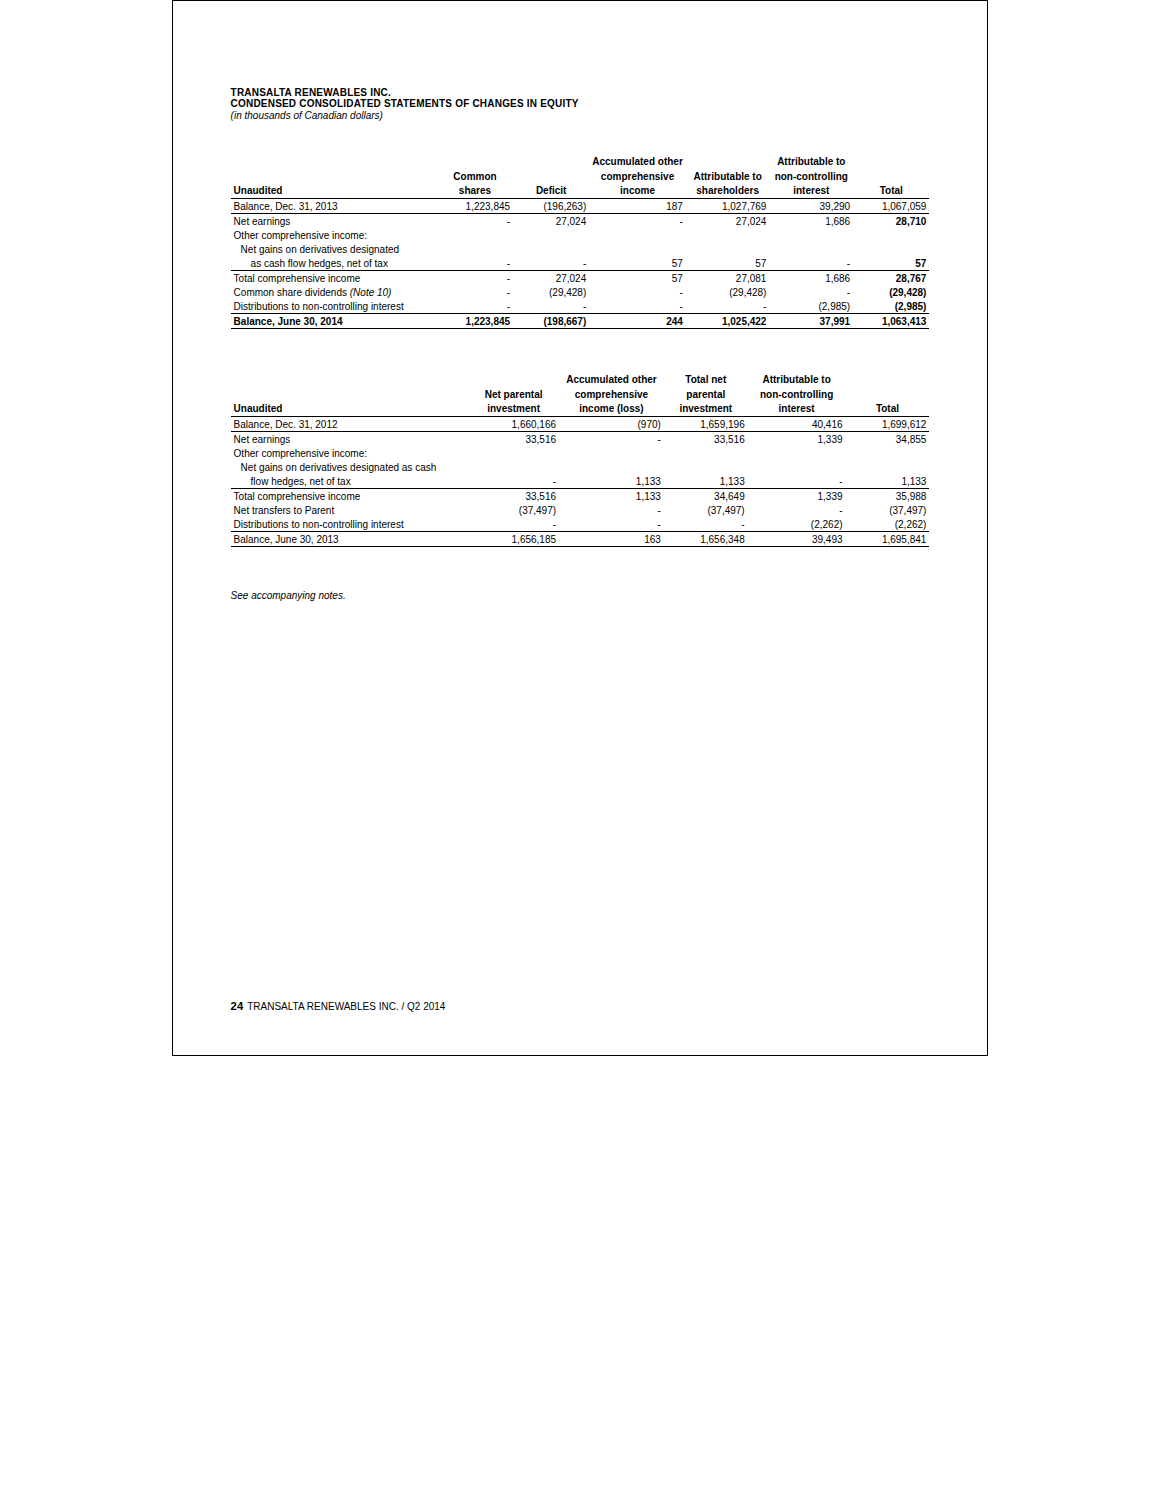TRANSALTA RENEWABLES INC.
CONDENSED CONSOLIDATED STATEMENTS OF CHANGES IN EQUITY
(in thousands of Canadian dollars)
| | | | Accumulated other | | Attributable to | |
| --- | --- | --- | --- | --- | --- | --- |
| | Common | | comprehensive | Attributable to | non-controlling | |
| Unaudited | shares | Deficit | income | shareholders | interest | Total |
| Balance, Dec. 31, 2013 | 1,223,845 | (196,263) | 187 | 1,027,769 | 39,290 | 1,067,059 |
| Net earnings | - | 27,024 | - | 27,024 | 1,686 | 28,710 |
| Other comprehensive income: | | | | | | |
| Net gains on derivatives designated | | | | | | |
| as cash flow hedges, net of tax | - | - | 57 | 57 | - | 57 |
| Total comprehensive income | - | 27,024 | 57 | 27,081 | 1,686 | 28,767 |
| Common share dividends (Note 10) | - | (29,428) | - | (29,428) | - | (29,428) |
| Distributions to non-controlling interest | - | - | - | - | (2,985) | (2,985) |
| Balance, June 30, 2014 | 1,223,845 | (198,667) | 244 | 1,025,422 | 37,991 | 1,063,413 |
| | | Accumulated other | Total net | Attributable to | |
| --- | --- | --- | --- | --- | --- |
| | Net parental | comprehensive | parental | non-controlling | |
| Unaudited | investment | income (loss) | investment | interest | Total |
| Balance, Dec. 31, 2012 | 1,660,166 | (970) | 1,659,196 | 40,416 | 1,699,612 |
| Net earnings | 33,516 | - | 33,516 | 1,339 | 34,855 |
| Other comprehensive income: | | | | | |
| Net gains on derivatives designated as cash | | | | | |
| flow hedges, net of tax | - | 1,133 | 1,133 | - | 1,133 |
| Total comprehensive income | 33,516 | 1,133 | 34,649 | 1,339 | 35,988 |
| Net transfers to Parent | (37,497) | - | (37,497) | - | (37,497) |
| Distributions to non-controlling interest | - | - | - | (2,262) | (2,262) |
| Balance, June 30, 2013 | 1,656,185 | 163 | 1,656,348 | 39,493 | 1,695,841 |
See accompanying notes.
24 TRANSALTA RENEWABLES INC. / Q2 2014